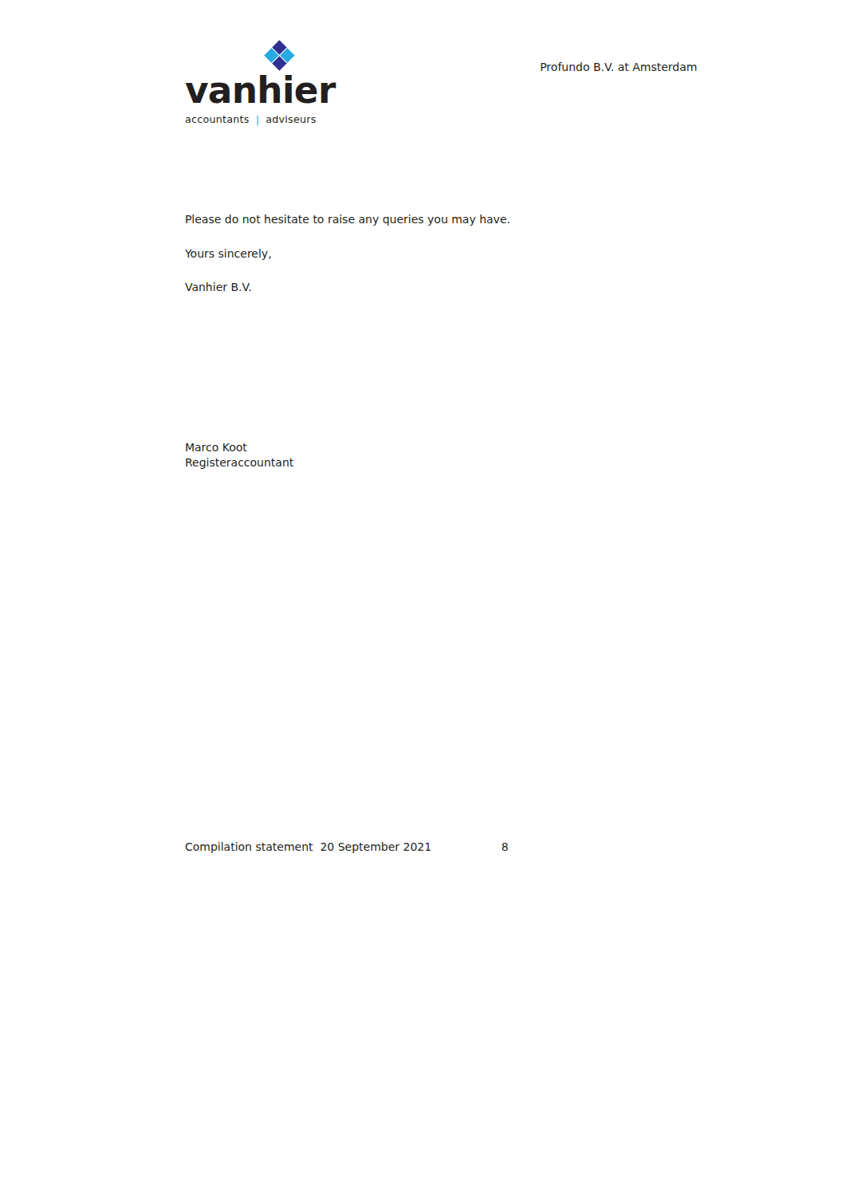vanhier
accountants | adviseurs
Profundo B.V. at Amsterdam
Please do not hesitate to raise any queries you may have.
Yours sincerely,
Vanhier B.V.
Marco Koot
Registeraccountant
Compilation statement 20 September 2021 8